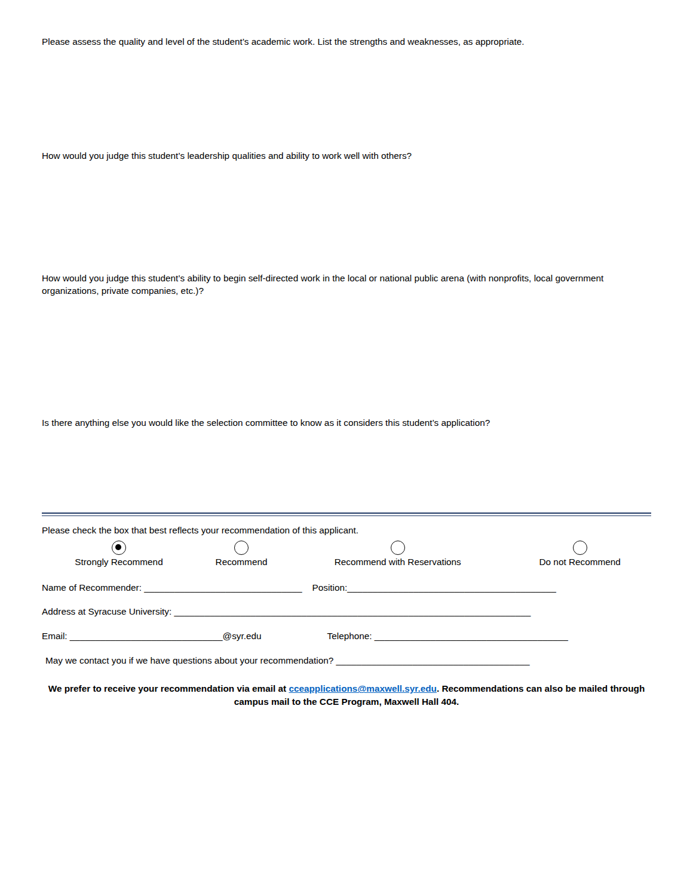Please assess the quality and level of the student’s academic work. List the strengths and weaknesses, as appropriate.
How would you judge this student’s leadership qualities and ability to work well with others?
How would you judge this student’s ability to begin self-directed work in the local or national public arena (with nonprofits, local government organizations, private companies, etc.)?
Is there anything else you would like the selection committee to know as it considers this student’s application?
Please check the box that best reflects your recommendation of this applicant.
| Strongly Recommend | Recommend | Recommend with Reservations | Do not Recommend |
Name of Recommender: _______________________________ Position:_________________________________________
Address at Syracuse University: ______________________________________________________________________
Email: ______________________________@syr.edu Telephone: ______________________________________
May we contact you if we have questions about your recommendation? ______________________________________
We prefer to receive your recommendation via email at cceapplications@maxwell.syr.edu. Recommendations can also be mailed through campus mail to the CCE Program, Maxwell Hall 404.